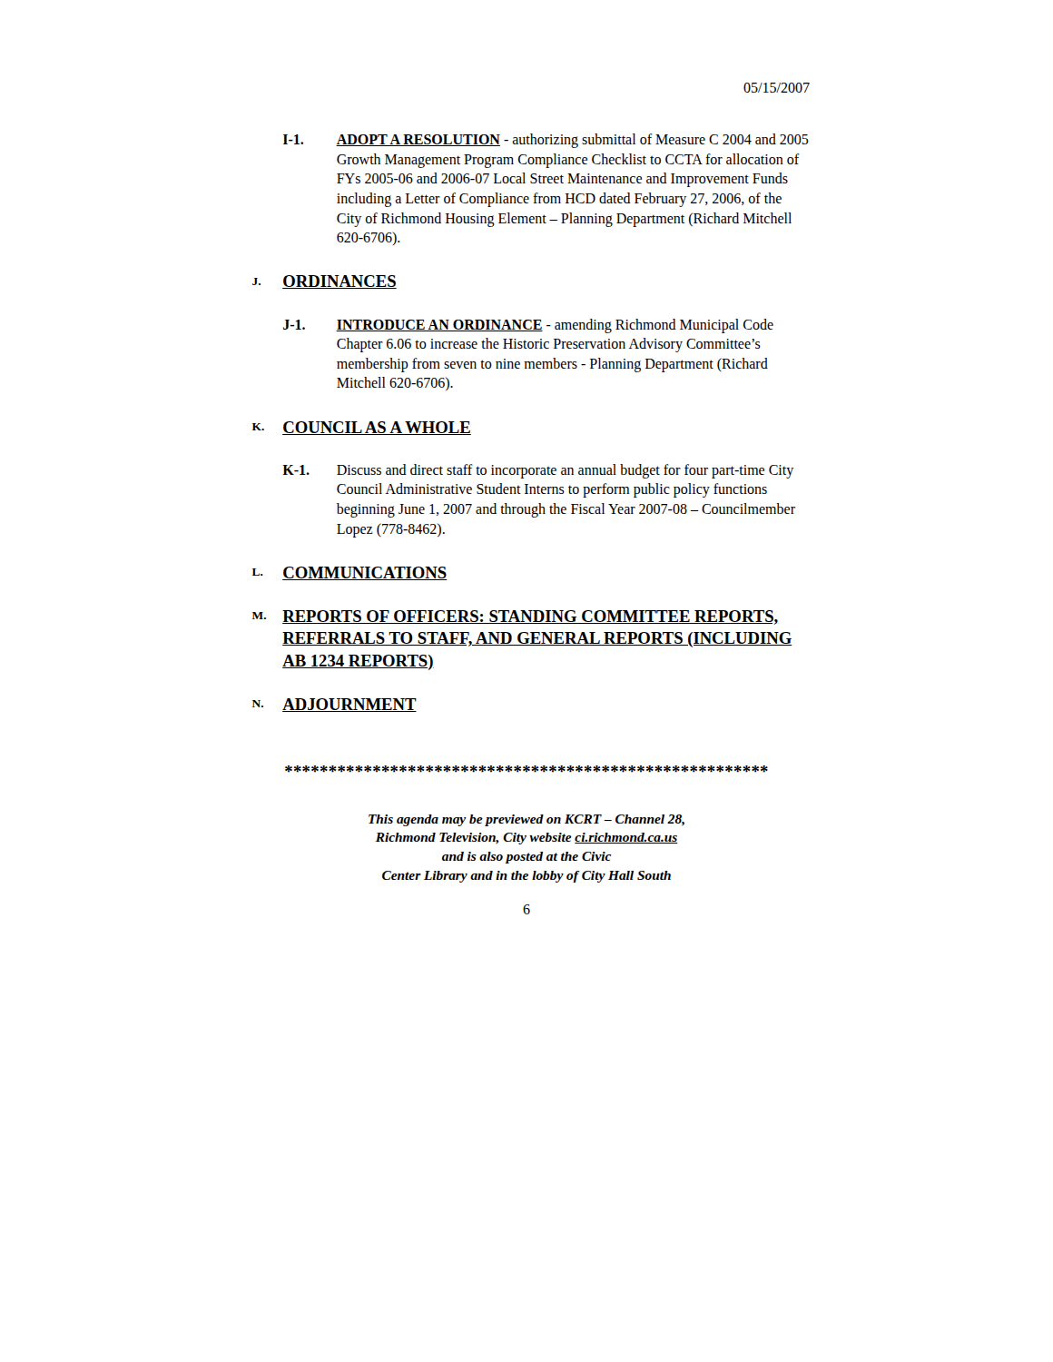05/15/2007
I-1.
ADOPT A RESOLUTION - authorizing submittal of Measure C 2004 and 2005 Growth Management Program Compliance Checklist to CCTA for allocation of FYs 2005-06 and 2006-07 Local Street Maintenance and Improvement Funds including a Letter of Compliance from HCD dated February 27, 2006, of the City of Richmond Housing Element – Planning Department (Richard Mitchell 620-6706).
J.
ORDINANCES
J-1.
INTRODUCE AN ORDINANCE - amending Richmond Municipal Code Chapter 6.06 to increase the Historic Preservation Advisory Committee’s membership from seven to nine members - Planning Department (Richard Mitchell 620-6706).
K.
COUNCIL AS A WHOLE
K-1.
Discuss and direct staff to incorporate an annual budget for four part-time City Council Administrative Student Interns to perform public policy functions beginning June 1, 2007 and through the Fiscal Year 2007-08 – Councilmember Lopez (778-8462).
L.
COMMUNICATIONS
M.
REPORTS OF OFFICERS: STANDING COMMITTEE REPORTS, REFERRALS TO STAFF, AND GENERAL REPORTS (INCLUDING AB 1234 REPORTS)
N.
ADJOURNMENT
*******************************************************
This agenda may be previewed on KCRT – Channel 28,
Richmond Television, City website ci.richmond.ca.us
and is also posted at the Civic
Center Library and in the lobby of City Hall South
6